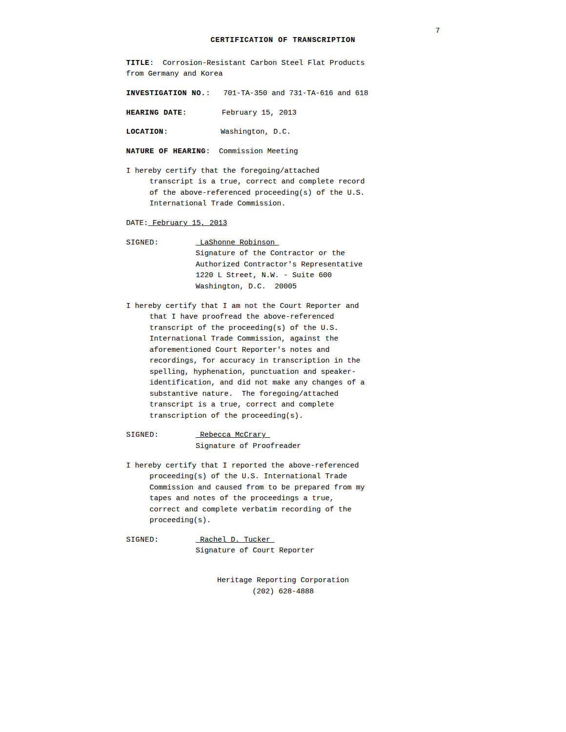7
CERTIFICATION OF TRANSCRIPTION
TITLE: Corrosion-Resistant Carbon Steel Flat Products
from Germany and Korea
INVESTIGATION NO.: 701-TA-350 and 731-TA-616 and 618
HEARING DATE: February 15, 2013
LOCATION: Washington, D.C.
NATURE OF HEARING: Commission Meeting
I hereby certify that the foregoing/attached
transcript is a true, correct and complete record
of the above-referenced proceeding(s) of the U.S.
International Trade Commission.
DATE: February 15, 2013
SIGNED: LaShonne Robinson
Signature of the Contractor or the
Authorized Contractor's Representative
1220 L Street, N.W. - Suite 600
Washington, D.C. 20005
I hereby certify that I am not the Court Reporter and
that I have proofread the above-referenced
transcript of the proceeding(s) of the U.S.
International Trade Commission, against the
aforementioned Court Reporter's notes and
recordings, for accuracy in transcription in the
spelling, hyphenation, punctuation and speaker-
identification, and did not make any changes of a
substantive nature. The foregoing/attached
transcript is a true, correct and complete
transcription of the proceeding(s).
SIGNED: Rebecca McCrary
Signature of Proofreader
I hereby certify that I reported the above-referenced
proceeding(s) of the U.S. International Trade
Commission and caused from to be prepared from my
tapes and notes of the proceedings a true,
correct and complete verbatim recording of the
proceeding(s).
SIGNED: Rachel D. Tucker
Signature of Court Reporter
Heritage Reporting Corporation
(202) 628-4888